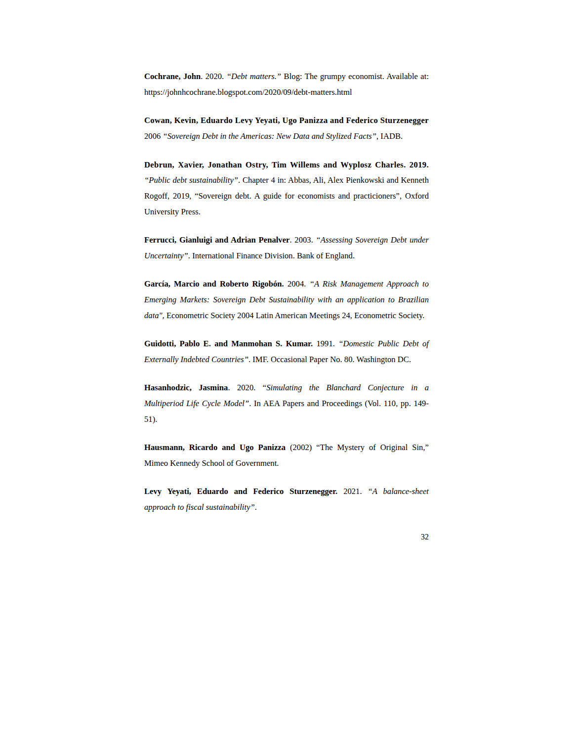Cochrane, John. 2020. “Debt matters.” Blog: The grumpy economist. Available at: https://johnhcochrane.blogspot.com/2020/09/debt-matters.html
Cowan, Kevin, Eduardo Levy Yeyati, Ugo Panizza and Federico Sturzenegger 2006 “Sovereign Debt in the Americas: New Data and Stylized Facts”, IADB.
Debrun, Xavier, Jonathan Ostry, Tim Willems and Wyplosz Charles. 2019. “Public debt sustainability”. Chapter 4 in: Abbas, Ali, Alex Pienkowski and Kenneth Rogoff, 2019, “Sovereign debt. A guide for economists and practicioners”, Oxford University Press.
Ferrucci, Gianluigi and Adrian Penalver. 2003. “Assessing Sovereign Debt under Uncertainty”. International Finance Division. Bank of England.
García, Marcio and Roberto Rigobón. 2004. “A Risk Management Approach to Emerging Markets: Sovereign Debt Sustainability with an application to Brazilian data", Econometric Society 2004 Latin American Meetings 24, Econometric Society.
Guidotti, Pablo E. and Manmohan S. Kumar. 1991. “Domestic Public Debt of Externally Indebted Countries”. IMF. Occasional Paper No. 80. Washington DC.
Hasanhodzic, Jasmina. 2020. “Simulating the Blanchard Conjecture in a Multiperiod Life Cycle Model”. In AEA Papers and Proceedings (Vol. 110, pp. 149-51).
Hausmann, Ricardo and Ugo Panizza (2002) “The Mystery of Original Sin,” Mimeo Kennedy School of Government.
Levy Yeyati, Eduardo and Federico Sturzenegger. 2021. “A balance-sheet approach to fiscal sustainability”.
32